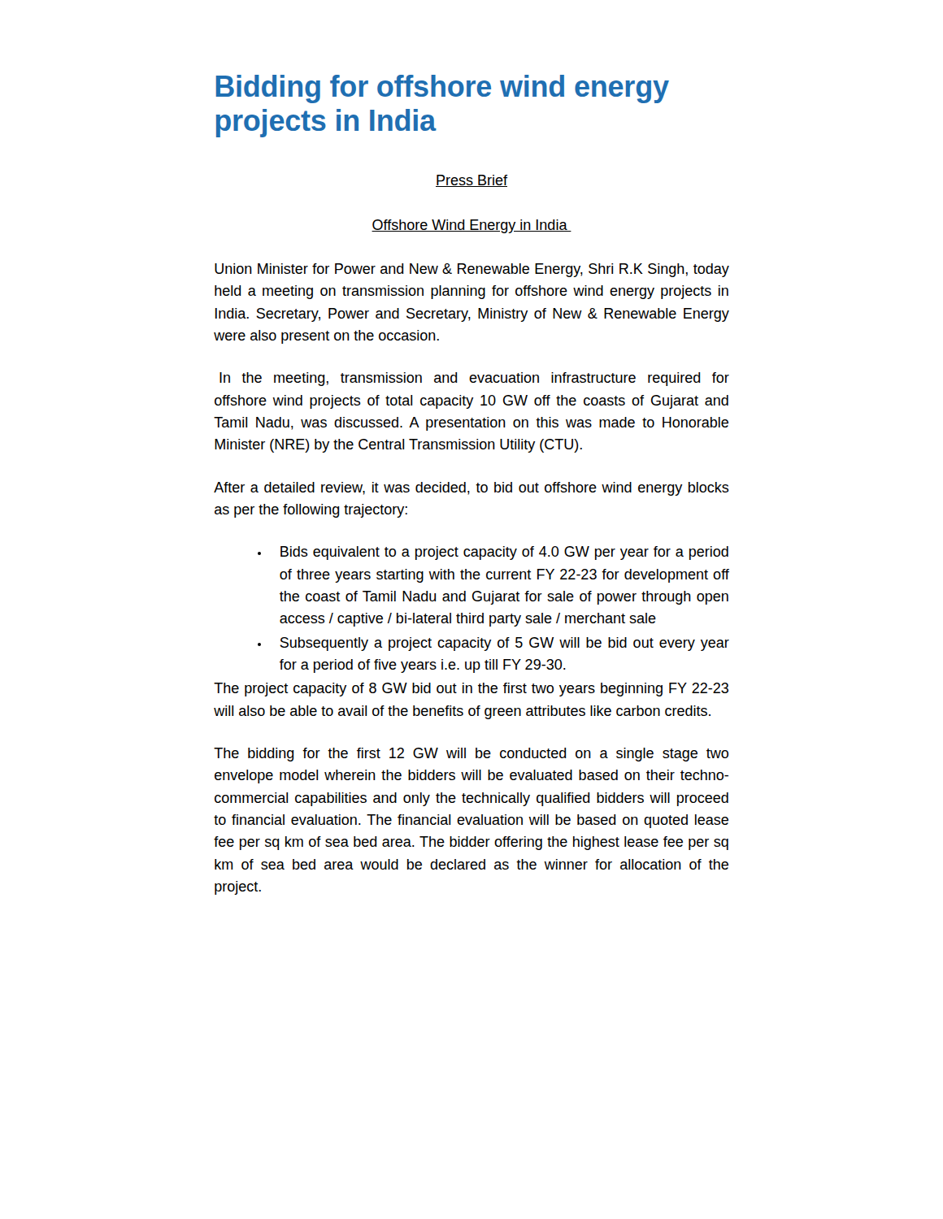Bidding for offshore wind energy projects in India
Press Brief
Offshore Wind Energy in India
Union Minister for Power and New & Renewable Energy, Shri R.K Singh, today held a meeting on transmission planning for offshore wind energy projects in India. Secretary, Power and Secretary, Ministry of New & Renewable Energy were also present on the occasion.
In the meeting, transmission and evacuation infrastructure required for offshore wind projects of total capacity 10 GW off the coasts of Gujarat and Tamil Nadu, was discussed. A presentation on this was made to Honorable Minister (NRE) by the Central Transmission Utility (CTU).
After a detailed review, it was decided, to bid out offshore wind energy blocks as per the following trajectory:
Bids equivalent to a project capacity of 4.0 GW per year for a period of three years starting with the current FY 22-23 for development off the coast of Tamil Nadu and Gujarat for sale of power through open access / captive / bi-lateral third party sale / merchant sale
Subsequently a project capacity of 5 GW will be bid out every year for a period of five years i.e. up till FY 29-30.
The project capacity of 8 GW bid out in the first two years beginning FY 22-23 will also be able to avail of the benefits of green attributes like carbon credits.
The bidding for the first 12 GW will be conducted on a single stage two envelope model wherein the bidders will be evaluated based on their techno-commercial capabilities and only the technically qualified bidders will proceed to financial evaluation. The financial evaluation will be based on quoted lease fee per sq km of sea bed area. The bidder offering the highest lease fee per sq km of sea bed area would be declared as the winner for allocation of the project.